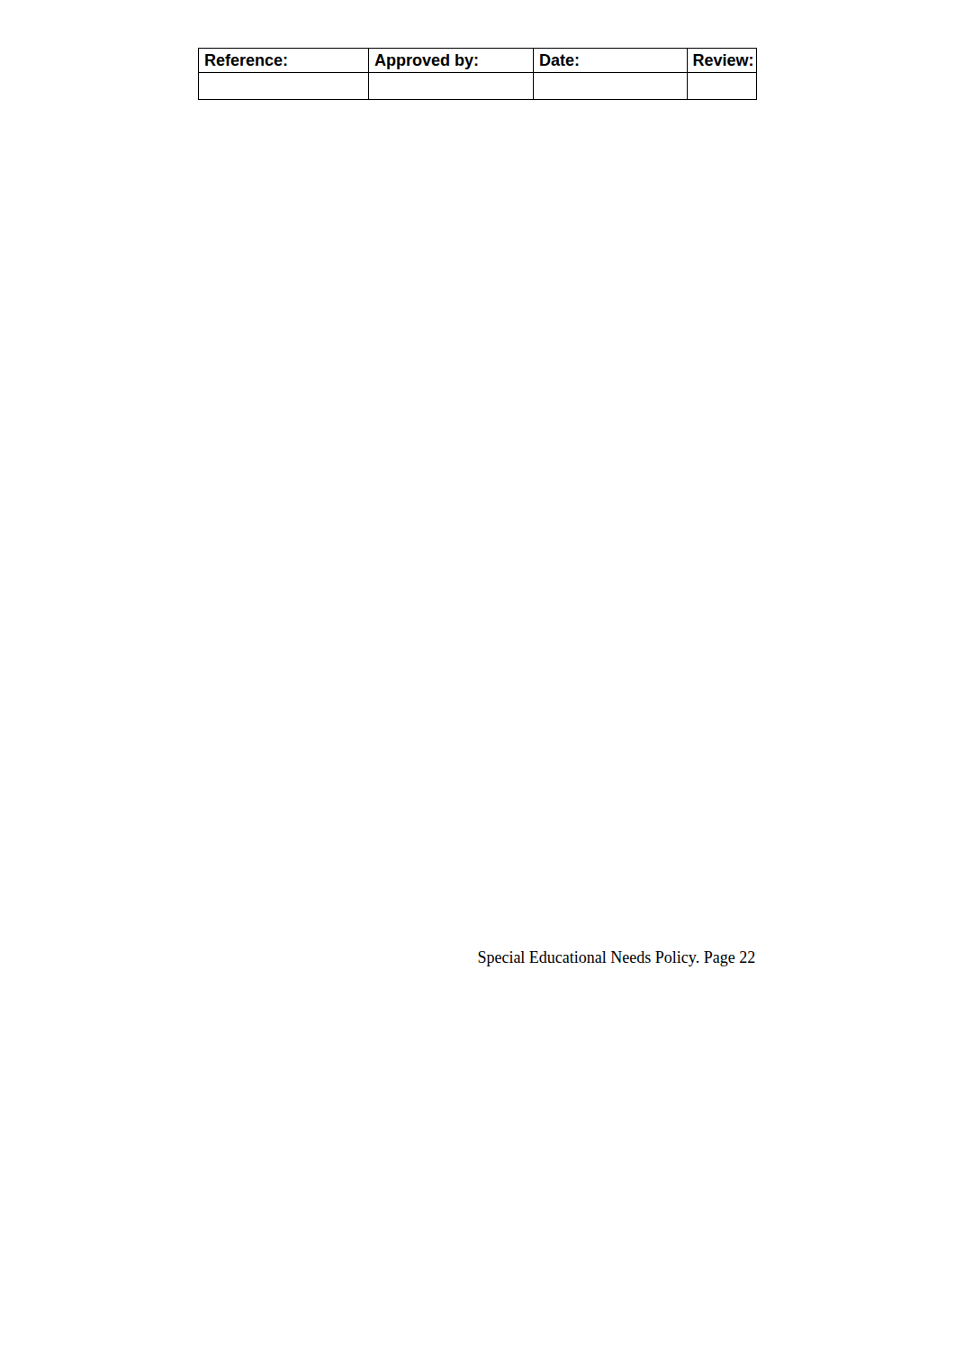| Reference: | Approved by: | Date: | Review: |
| --- | --- | --- | --- |
Special Educational Needs Policy. Page 22